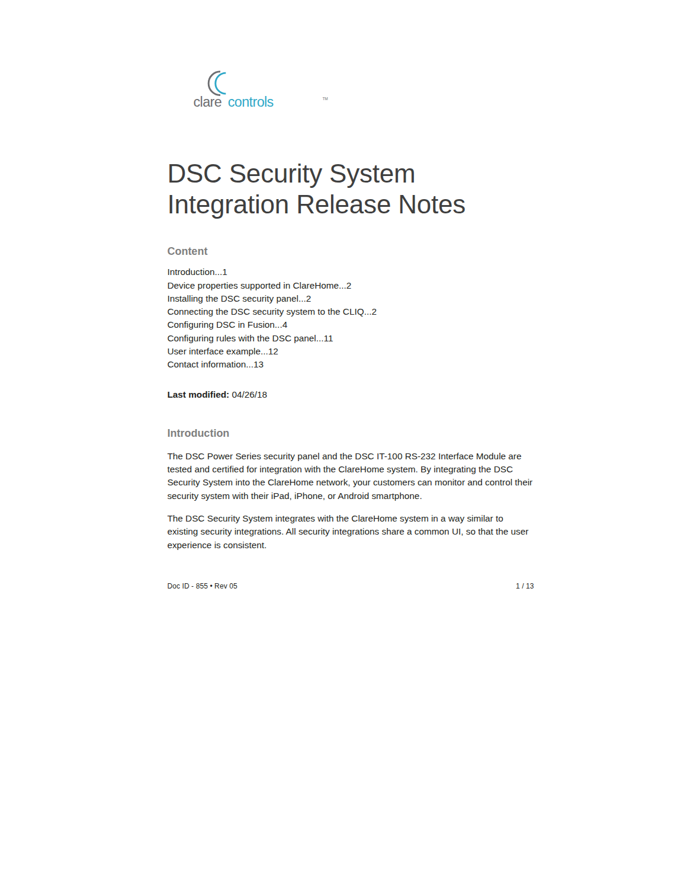clare controls TM
DSC Security System
Integration Release Notes
Content
Introduction...1
Device properties supported in ClareHome...2
Installing the DSC security panel...2
Connecting the DSC security system to the CLIQ...2
Configuring DSC in Fusion...4
Configuring rules with the DSC panel...11
User interface example...12
Contact information...13
Last modified: 04/26/18
Introduction
The DSC Power Series security panel and the DSC IT-100 RS-232 Interface Module are tested and certified for integration with the ClareHome system. By integrating the DSC Security System into the ClareHome network, your customers can monitor and control their security system with their iPad, iPhone, or Android smartphone.
The DSC Security System integrates with the ClareHome system in a way similar to existing security integrations. All security integrations share a common UI, so that the user experience is consistent.
Doc ID - 855 • Rev 05
1 / 13